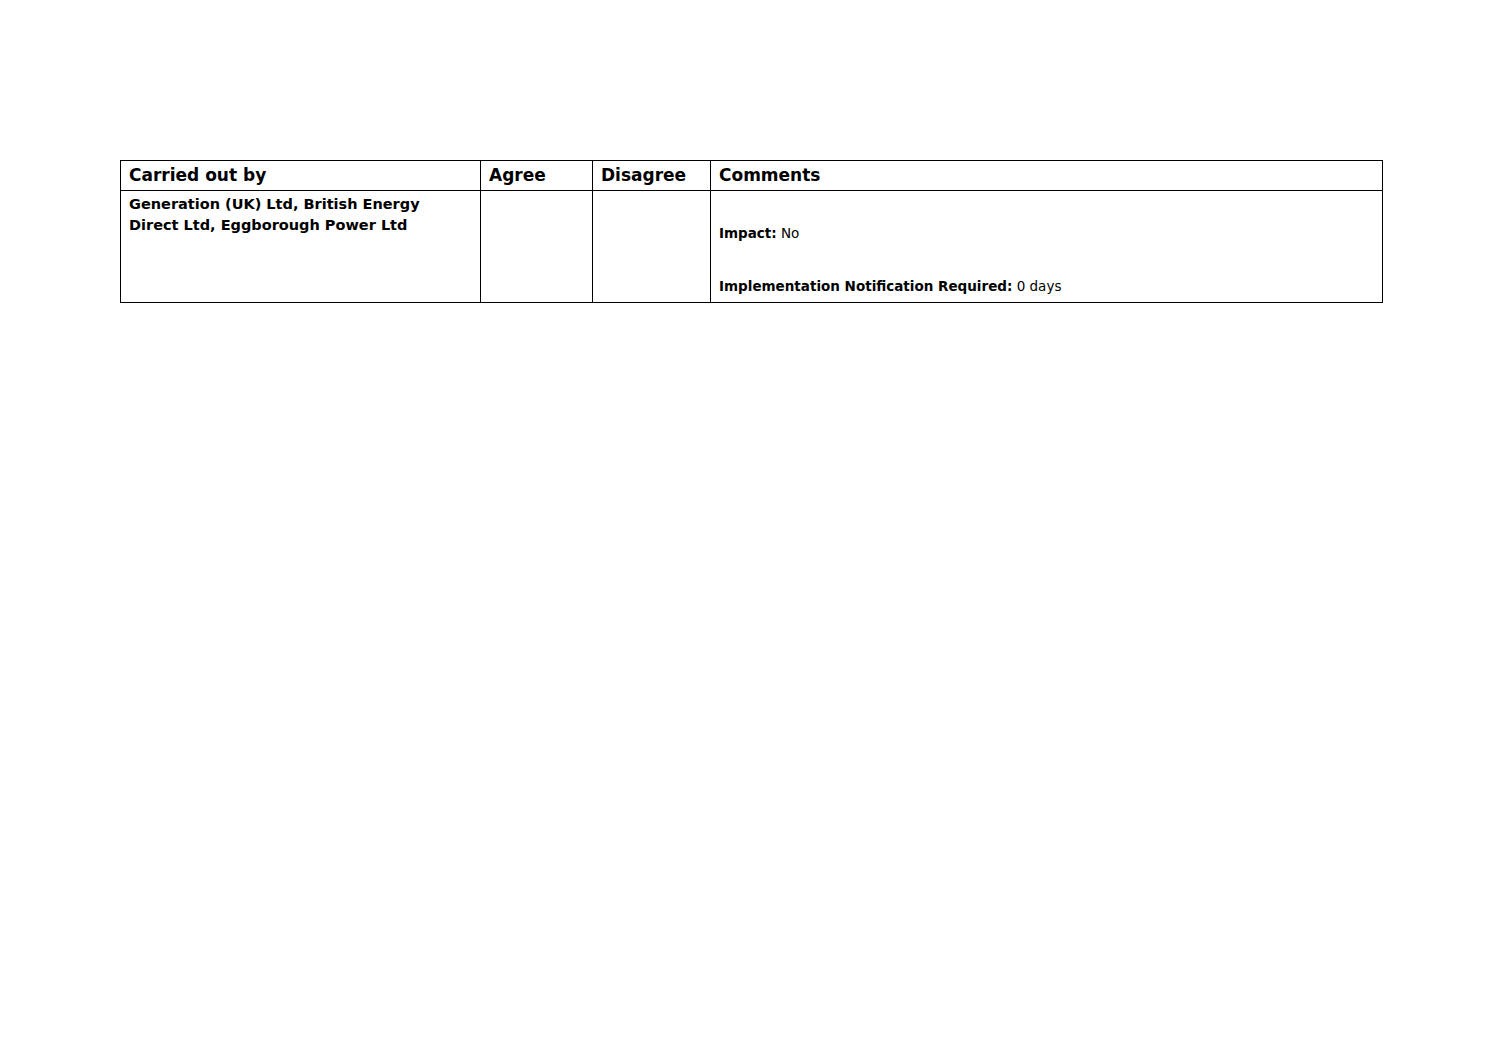| Carried out by | Agree | Disagree | Comments |
| --- | --- | --- | --- |
| Generation (UK) Ltd, British Energy Direct Ltd, Eggborough Power Ltd | | | Impact: No Implementation Notification Required: 0 days |